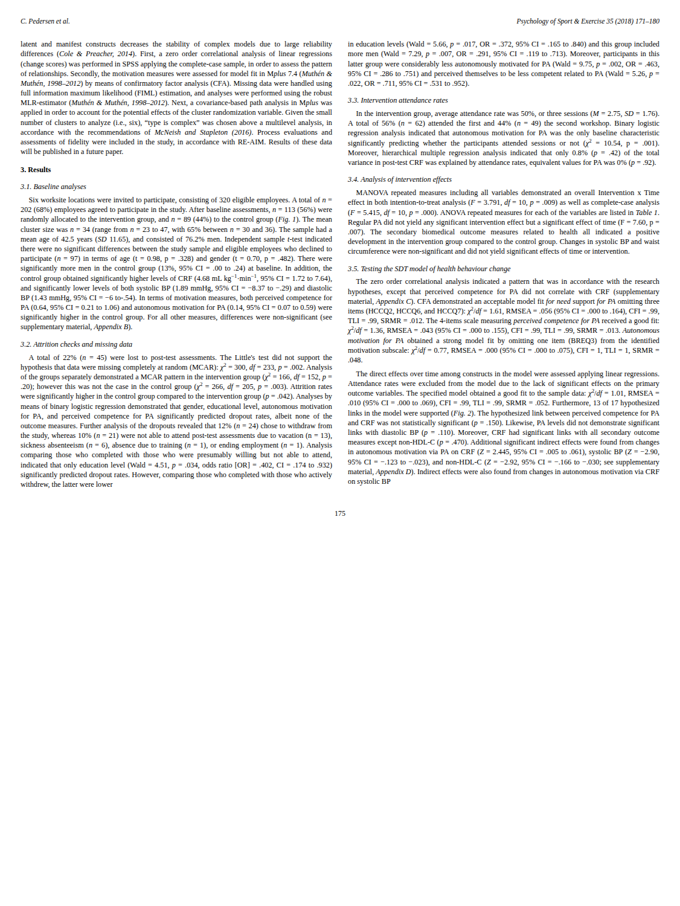C. Pedersen et al.
Psychology of Sport & Exercise 35 (2018) 171–180
latent and manifest constructs decreases the stability of complex models due to large reliability differences (Cole & Preacher, 2014). First, a zero order correlational analysis of linear regressions (change scores) was performed in SPSS applying the complete-case sample, in order to assess the pattern of relationships. Secondly, the motivation measures were assessed for model fit in Mplus 7.4 (Muthén & Muthén, 1998–2012) by means of confirmatory factor analysis (CFA). Missing data were handled using full information maximum likelihood (FIML) estimation, and analyses were performed using the robust MLR-estimator (Muthén & Muthén, 1998–2012). Next, a covariance-based path analysis in Mplus was applied in order to account for the potential effects of the cluster randomization variable. Given the small number of clusters to analyze (i.e., six), “type is complex” was chosen above a multilevel analysis, in accordance with the recommendations of McNeish and Stapleton (2016). Process evaluations and assessments of fidelity were included in the study, in accordance with RE-AIM. Results of these data will be published in a future paper.
3. Results
3.1. Baseline analyses
Six worksite locations were invited to participate, consisting of 320 eligible employees. A total of n = 202 (68%) employees agreed to participate in the study. After baseline assessments, n = 113 (56%) were randomly allocated to the intervention group, and n = 89 (44%) to the control group (Fig. 1). The mean cluster size was n = 34 (range from n = 23 to 47, with 65% between n = 30 and 36). The sample had a mean age of 42.5 years (SD 11.65), and consisted of 76.2% men. Independent sample t-test indicated there were no significant differences between the study sample and eligible employees who declined to participate (n = 97) in terms of age (t = 0.98, p = .328) and gender (t = 0.70, p = .482). There were significantly more men in the control group (13%, 95% CI = .00 to .24) at baseline. In addition, the control group obtained significantly higher levels of CRF (4.68 mL kg−1·min−1, 95% CI = 1.72 to 7.64), and significantly lower levels of both systolic BP (1.89 mmHg, 95% CI = −8.37 to −.29) and diastolic BP (1.43 mmHg, 95% CI = −6 to-.54). In terms of motivation measures, both perceived competence for PA (0.64, 95% CI = 0.21 to 1.06) and autonomous motivation for PA (0.14, 95% CI = 0.07 to 0.59) were significantly higher in the control group. For all other measures, differences were non-significant (see supplementary material, Appendix B).
3.2. Attrition checks and missing data
A total of 22% (n = 45) were lost to post-test assessments. The Little's test did not support the hypothesis that data were missing completely at random (MCAR): χ2 = 300, df = 233, p = .002. Analysis of the groups separately demonstrated a MCAR pattern in the intervention group (χ2 = 166, df = 152, p = .20); however this was not the case in the control group (χ2 = 266, df = 205, p = .003). Attrition rates were significantly higher in the control group compared to the intervention group (p = .042). Analyses by means of binary logistic regression demonstrated that gender, educational level, autonomous motivation for PA, and perceived competence for PA significantly predicted dropout rates, albeit none of the outcome measures. Further analysis of the dropouts revealed that 12% (n = 24) chose to withdraw from the study, whereas 10% (n = 21) were not able to attend post-test assessments due to vacation (n = 13), sickness absenteeism (n = 6), absence due to training (n = 1), or ending employment (n = 1). Analysis comparing those who completed with those who were presumably willing but not able to attend, indicated that only education level (Wald = 4.51, p = .034, odds ratio [OR] = .402, CI = .174 to .932) significantly predicted dropout rates. However, comparing those who completed with those who actively withdrew, the latter were lower
in education levels (Wald = 5.66, p = .017, OR = .372, 95% CI = .165 to .840) and this group included more men (Wald = 7.29, p = .007, OR = .291, 95% CI = .119 to .713). Moreover, participants in this latter group were considerably less autonomously motivated for PA (Wald = 9.75, p = .002, OR = .463, 95% CI = .286 to .751) and perceived themselves to be less competent related to PA (Wald = 5.26, p = .022, OR = .711, 95% CI = .531 to .952).
3.3. Intervention attendance rates
In the intervention group, average attendance rate was 50%, or three sessions (M = 2.75, SD = 1.76). A total of 56% (n = 62) attended the first and 44% (n = 49) the second workshop. Binary logistic regression analysis indicated that autonomous motivation for PA was the only baseline characteristic significantly predicting whether the participants attended sessions or not (χ2 = 10.54, p = .001). Moreover, hierarchical multiple regression analysis indicated that only 0.8% (p = .42) of the total variance in post-test CRF was explained by attendance rates, equivalent values for PA was 0% (p = .92).
3.4. Analysis of intervention effects
MANOVA repeated measures including all variables demonstrated an overall Intervention x Time effect in both intention-to-treat analysis (F = 3.791, df = 10, p = .009) as well as complete-case analysis (F = 5.415, df = 10, p = .000). ANOVA repeated measures for each of the variables are listed in Table 1. Regular PA did not yield any significant intervention effect but a significant effect of time (F = 7.60, p = .007). The secondary biomedical outcome measures related to health all indicated a positive development in the intervention group compared to the control group. Changes in systolic BP and waist circumference were non-significant and did not yield significant effects of time or intervention.
3.5. Testing the SDT model of health behaviour change
The zero order correlational analysis indicated a pattern that was in accordance with the research hypotheses, except that perceived competence for PA did not correlate with CRF (supplementary material, Appendix C). CFA demonstrated an acceptable model fit for need support for PA omitting three items (HCCQ2, HCCQ6, and HCCQ7): χ2/df = 1.61, RMSEA = .056 (95% CI = .000 to .164), CFI = .99, TLI = .99, SRMR = .012. The 4-items scale measuring perceived competence for PA received a good fit: χ2/df = 1.36, RMSEA = .043 (95% CI = .000 to .155), CFI = .99, TLI = .99, SRMR = .013. Autonomous motivation for PA obtained a strong model fit by omitting one item (BREQ3) from the identified motivation subscale: χ2/df = 0.77, RMSEA = .000 (95% CI = .000 to .075), CFI = 1, TLI = 1, SRMR = .048.
The direct effects over time among constructs in the model were assessed applying linear regressions. Attendance rates were excluded from the model due to the lack of significant effects on the primary outcome variables. The specified model obtained a good fit to the sample data: χ2/df = 1.01, RMSEA = .010 (95% CI = .000 to .069), CFI = .99, TLI = .99, SRMR = .052. Furthermore, 13 of 17 hypothesized links in the model were supported (Fig. 2). The hypothesized link between perceived competence for PA and CRF was not statistically significant (p = .150). Likewise, PA levels did not demonstrate significant links with diastolic BP (p = .110). Moreover, CRF had significant links with all secondary outcome measures except non-HDL-C (p = .470). Additional significant indirect effects were found from changes in autonomous motivation via PA on CRF (Z = 2.445, 95% CI = .005 to .061), systolic BP (Z = −2.90, 95% CI = −.123 to −.023), and non-HDL-C (Z = −2.92, 95% CI = −.166 to −.030; see supplementary material, Appendix D). Indirect effects were also found from changes in autonomous motivation via CRF on systolic BP
175